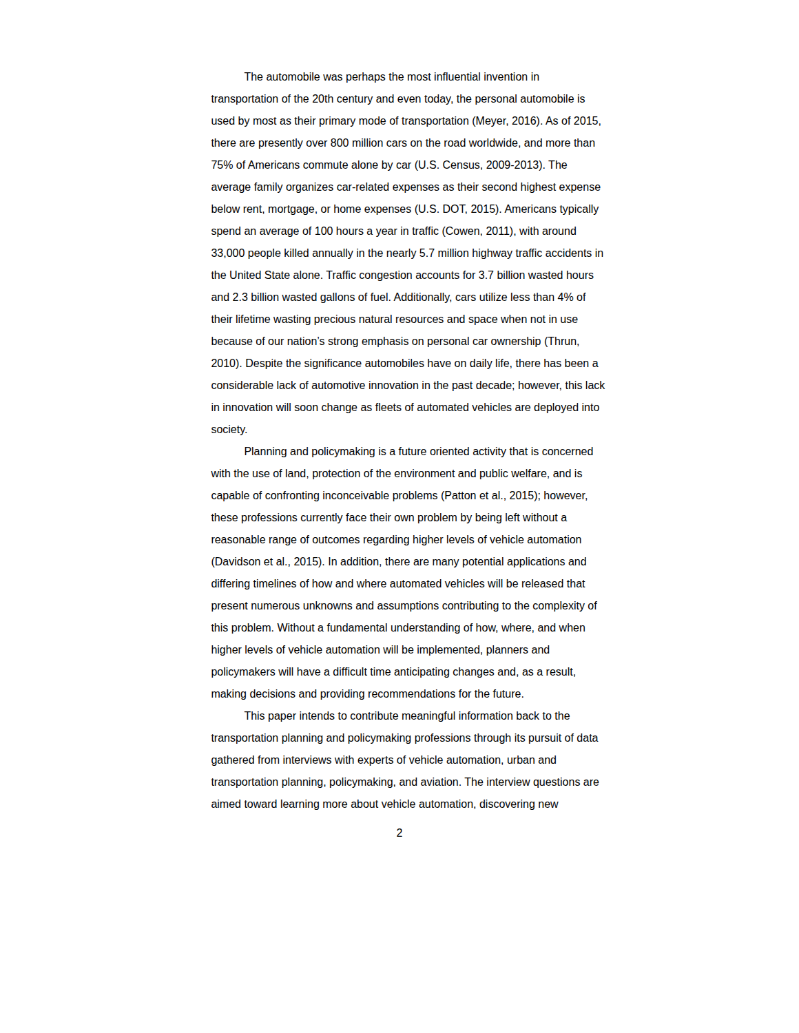The automobile was perhaps the most influential invention in transportation of the 20th century and even today, the personal automobile is used by most as their primary mode of transportation (Meyer, 2016). As of 2015, there are presently over 800 million cars on the road worldwide, and more than 75% of Americans commute alone by car (U.S. Census, 2009-2013). The average family organizes car-related expenses as their second highest expense below rent, mortgage, or home expenses (U.S. DOT, 2015). Americans typically spend an average of 100 hours a year in traffic (Cowen, 2011), with around 33,000 people killed annually in the nearly 5.7 million highway traffic accidents in the United State alone. Traffic congestion accounts for 3.7 billion wasted hours and 2.3 billion wasted gallons of fuel. Additionally, cars utilize less than 4% of their lifetime wasting precious natural resources and space when not in use because of our nation’s strong emphasis on personal car ownership (Thrun, 2010). Despite the significance automobiles have on daily life, there has been a considerable lack of automotive innovation in the past decade; however, this lack in innovation will soon change as fleets of automated vehicles are deployed into society.
Planning and policymaking is a future oriented activity that is concerned with the use of land, protection of the environment and public welfare, and is capable of confronting inconceivable problems (Patton et al., 2015); however, these professions currently face their own problem by being left without a reasonable range of outcomes regarding higher levels of vehicle automation (Davidson et al., 2015). In addition, there are many potential applications and differing timelines of how and where automated vehicles will be released that present numerous unknowns and assumptions contributing to the complexity of this problem. Without a fundamental understanding of how, where, and when higher levels of vehicle automation will be implemented, planners and policymakers will have a difficult time anticipating changes and, as a result, making decisions and providing recommendations for the future.
This paper intends to contribute meaningful information back to the transportation planning and policymaking professions through its pursuit of data gathered from interviews with experts of vehicle automation, urban and transportation planning, policymaking, and aviation. The interview questions are aimed toward learning more about vehicle automation, discovering new
2